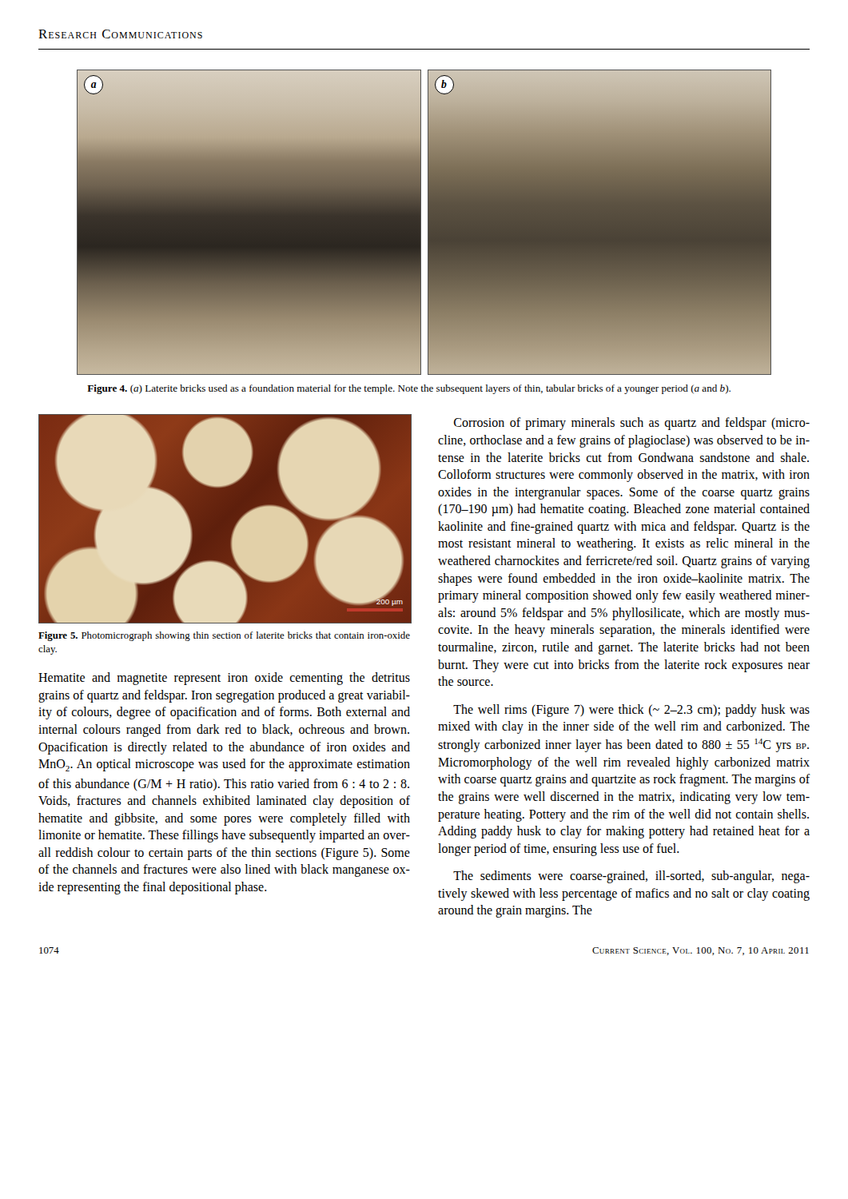Research Communications
a
b
Figure 4. (a) Laterite bricks used as a foundation material for the temple. Note the subsequent layers of thin, tabular bricks of a younger period (a and b).
200 µm
Figure 5. Photomicrograph showing thin section of laterite bricks that contain iron-oxide clay.
Hematite and magnetite represent iron oxide cementing the detritus grains of quartz and feldspar. Iron segregation produced a great variability of colours, degree of opacification and of forms. Both external and internal colours ranged from dark red to black, ochreous and brown. Opacification is directly related to the abundance of iron oxides and MnO2. An optical microscope was used for the approximate estimation of this abundance (G/M + H ratio). This ratio varied from 6 : 4 to 2 : 8. Voids, fractures and channels exhibited laminated clay deposition of hematite and gibbsite, and some pores were completely filled with limonite or hematite. These fillings have subsequently imparted an overall reddish colour to certain parts of the thin sections (Figure 5). Some of the channels and fractures were also lined with black manganese oxide representing the final depositional phase.
Corrosion of primary minerals such as quartz and feldspar (microcline, orthoclase and a few grains of plagioclase) was observed to be intense in the laterite bricks cut from Gondwana sandstone and shale. Colloform structures were commonly observed in the matrix, with iron oxides in the intergranular spaces. Some of the coarse quartz grains (170–190 µm) had hematite coating. Bleached zone material contained kaolinite and fine-grained quartz with mica and feldspar. Quartz is the most resistant mineral to weathering. It exists as relic mineral in the weathered charnockites and ferricrete/red soil. Quartz grains of varying shapes were found embedded in the iron oxide–kaolinite matrix. The primary mineral composition showed only few easily weathered minerals: around 5% feldspar and 5% phyllosilicate, which are mostly muscovite. In the heavy minerals separation, the minerals identified were tourmaline, zircon, rutile and garnet. The laterite bricks had not been burnt. They were cut into bricks from the laterite rock exposures near the source.
The well rims (Figure 7) were thick (~ 2–2.3 cm); paddy husk was mixed with clay in the inner side of the well rim and carbonized. The strongly carbonized inner layer has been dated to 880 ± 55 14C yrs bp. Micromorphology of the well rim revealed highly carbonized matrix with coarse quartz grains and quartzite as rock fragment. The margins of the grains were well discerned in the matrix, indicating very low temperature heating. Pottery and the rim of the well did not contain shells. Adding paddy husk to clay for making pottery had retained heat for a longer period of time, ensuring less use of fuel.
The sediments were coarse-grained, ill-sorted, sub-angular, negatively skewed with less percentage of mafics and no salt or clay coating around the grain margins. The
1074
Current Science, Vol. 100, No. 7, 10 April 2011